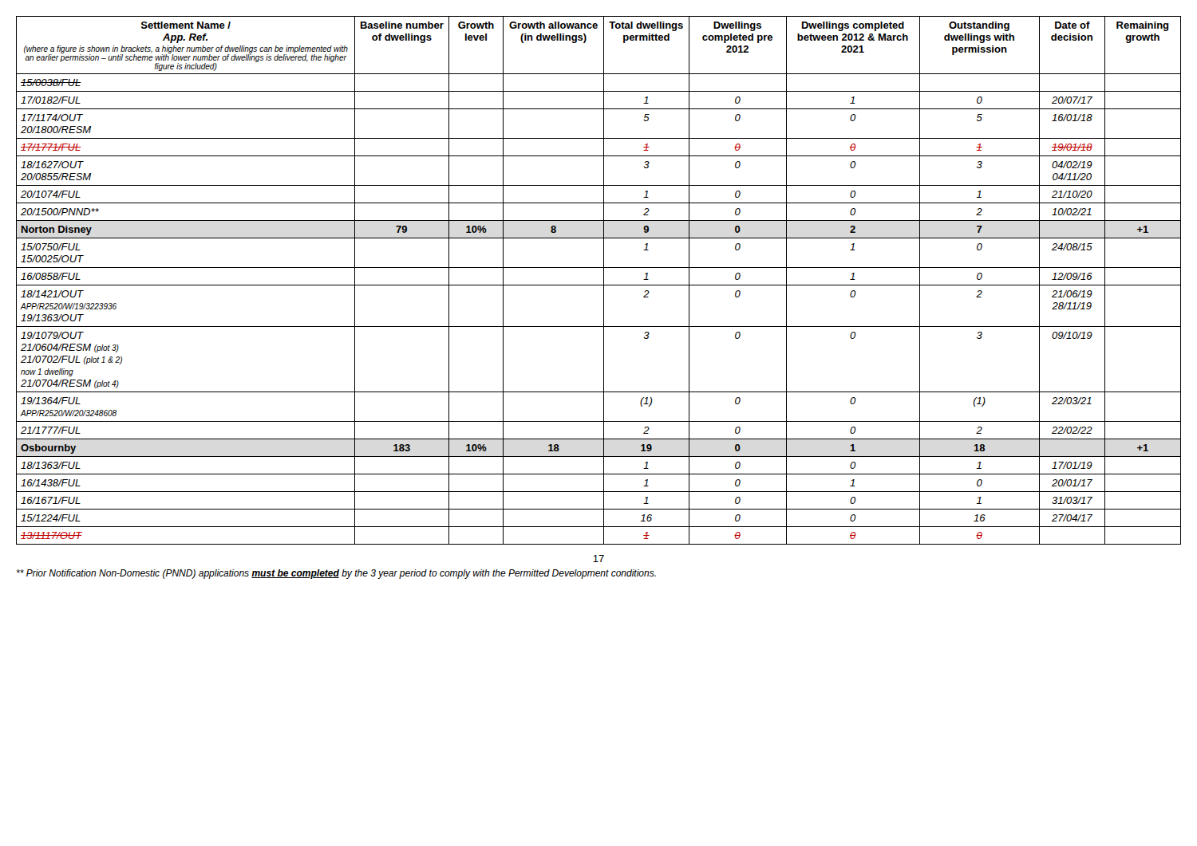| Settlement Name / App. Ref. (where a figure is shown in brackets, a higher number of dwellings can be implemented with an earlier permission – until scheme with lower number of dwellings is delivered, the higher figure is included) | Baseline number of dwellings | Growth level | Growth allowance (in dwellings) | Total dwellings permitted | Dwellings completed pre 2012 | Dwellings completed between 2012 & March 2021 | Outstanding dwellings with permission | Date of decision | Remaining growth |
| --- | --- | --- | --- | --- | --- | --- | --- | --- | --- |
| 15/0038/FUL | | | | | | | | | |
| 17/0182/FUL | | | | 1 | 0 | 1 | 0 | 20/07/17 | |
| 17/1174/OUT 20/1800/RESM | | | | 5 | 0 | 0 | 5 | 16/01/18 | |
| 17/1771/FUL | | | | 1 | 0 | 0 | 1 | 19/01/18 | |
| 18/1627/OUT 20/0855/RESM | | | | 3 | 0 | 0 | 3 | 04/02/19 04/11/20 | |
| 20/1074/FUL | | | | 1 | 0 | 0 | 1 | 21/10/20 | |
| 20/1500/PNND** | | | | 2 | 0 | 0 | 2 | 10/02/21 | |
| Norton Disney | 79 | 10% | 8 | 9 | 0 | 2 | 7 | | +1 |
| 15/0750/FUL 15/0025/OUT | | | | 1 | 0 | 1 | 0 | 24/08/15 | |
| 16/0858/FUL | | | | 1 | 0 | 1 | 0 | 12/09/16 | |
| 18/1421/OUT APP/R2520/W/19/3223936 19/1363/OUT | | | | 2 | 0 | 0 | 2 | 21/06/19 28/11/19 | |
| 19/1079/OUT 21/0604/RESM (plot 3) 21/0702/FUL (plot 1 & 2) now 1 dwelling 21/0704/RESM (plot 4) | | | | 3 | 0 | 0 | 3 | 09/10/19 | |
| 19/1364/FUL APP/R2520/W/20/3248608 | | | | (1) | 0 | 0 | (1) | 22/03/21 | |
| 21/1777/FUL | | | | 2 | 0 | 0 | 2 | 22/02/22 | |
| Osbournby | 183 | 10% | 18 | 19 | 0 | 1 | 18 | | +1 |
| 18/1363/FUL | | | | 1 | 0 | 0 | 1 | 17/01/19 | |
| 16/1438/FUL | | | | 1 | 0 | 1 | 0 | 20/01/17 | |
| 16/1671/FUL | | | | 1 | 0 | 0 | 1 | 31/03/17 | |
| 15/1224/FUL | | | | 16 | 0 | 0 | 16 | 27/04/17 | |
| 13/1117/OUT | | | | 1 | 0 | 0 | 0 | | |
17
** Prior Notification Non-Domestic (PNND) applications must be completed by the 3 year period to comply with the Permitted Development conditions.